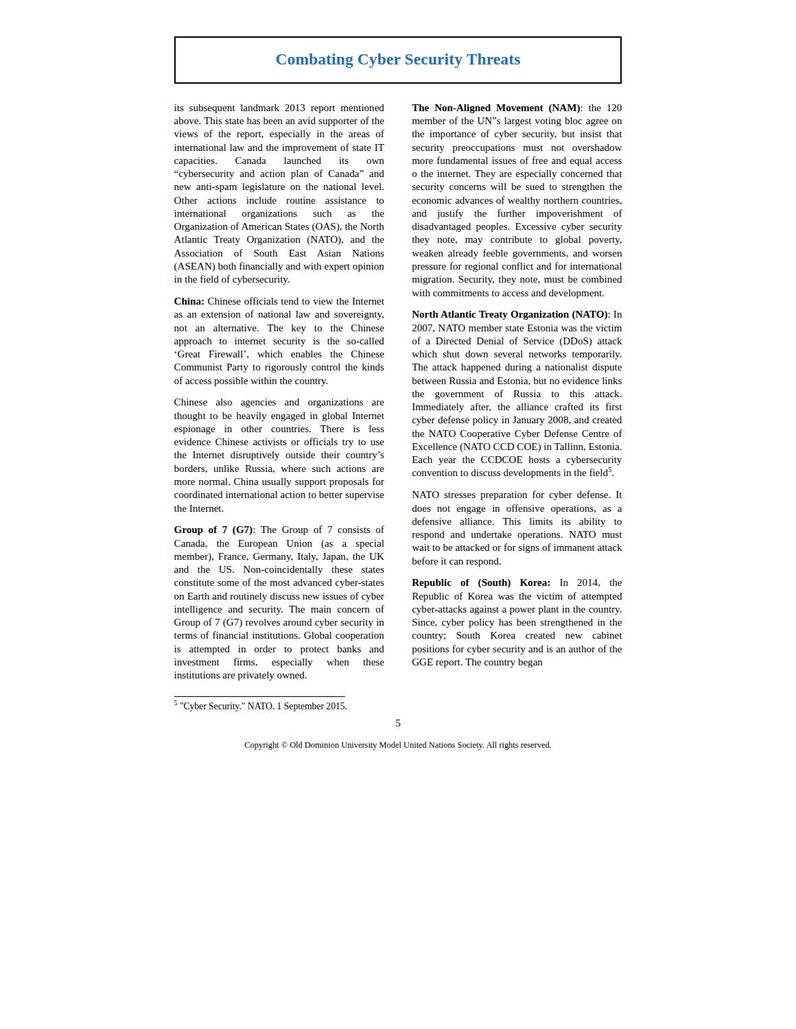Combating Cyber Security Threats
its subsequent landmark 2013 report mentioned above. This state has been an avid supporter of the views of the report, especially in the areas of international law and the improvement of state IT capacities. Canada launched its own “cybersecurity and action plan of Canada” and new anti-spam legislature on the national level. Other actions include routine assistance to international organizations such as the Organization of American States (OAS), the North Atlantic Treaty Organization (NATO), and the Association of South East Asian Nations (ASEAN) both financially and with expert opinion in the field of cybersecurity.
China: Chinese officials tend to view the Internet as an extension of national law and sovereignty, not an alternative. The key to the Chinese approach to internet security is the so-called ‘Great Firewall’, which enables the Chinese Communist Party to rigorously control the kinds of access possible within the country.
Chinese also agencies and organizations are thought to be heavily engaged in global Internet espionage in other countries. There is less evidence Chinese activists or officials try to use the Internet disruptively outside their country’s borders, unlike Russia, where such actions are more normal. China usually support proposals for coordinated international action to better supervise the Internet.
Group of 7 (G7): The Group of 7 consists of Canada, the European Union (as a special member), France, Germany, Italy, Japan, the UK and the US. Non-coincidentally these states constitute some of the most advanced cyber-states on Earth and routinely discuss new issues of cyber intelligence and security. The main concern of Group of 7 (G7) revolves around cyber security in terms of financial institutions. Global cooperation is attempted in order to protect banks and investment firms, especially when these institutions are privately owned.
The Non-Aligned Movement (NAM): the 120 member of the UN”s largest voting bloc agree on the importance of cyber security, but insist that security preoccupations must not overshadow more fundamental issues of free and equal access o the internet. They are especially concerned that security concerns will be sued to strengthen the economic advances of wealthy northern countries, and justify the further impoverishment of disadvantaged peoples. Excessive cyber security they note, may contribute to global poverty, weaken already feeble governments, and worsen pressure for regional conflict and for international migration. Security, they note, must be combined with commitments to access and development.
North Atlantic Treaty Organization (NATO): In 2007, NATO member state Estonia was the victim of a Directed Denial of Service (DDoS) attack which shut down several networks temporarily. The attack happened during a nationalist dispute between Russia and Estonia, but no evidence links the government of Russia to this attack. Immediately after, the alliance crafted its first cyber defense policy in January 2008, and created the NATO Cooperative Cyber Defense Centre of Excellence (NATO CCD COE) in Tallinn, Estonia. Each year the CCDCOE hosts a cybersecurity convention to discuss developments in the field5.
NATO stresses preparation for cyber defense. It does not engage in offensive operations, as a defensive alliance. This limits its ability to respond and undertake operations. NATO must wait to be attacked or for signs of immanent attack before it can respond.
Republic of (South) Korea: In 2014, the Republic of Korea was the victim of attempted cyber-attacks against a power plant in the country. Since, cyber policy has been strengthened in the country; South Korea created new cabinet positions for cyber security and is an author of the GGE report. The country began
5 "Cyber Security." NATO. 1 September 2015.
5
Copyright © Old Dominion University Model United Nations Society. All rights reserved.